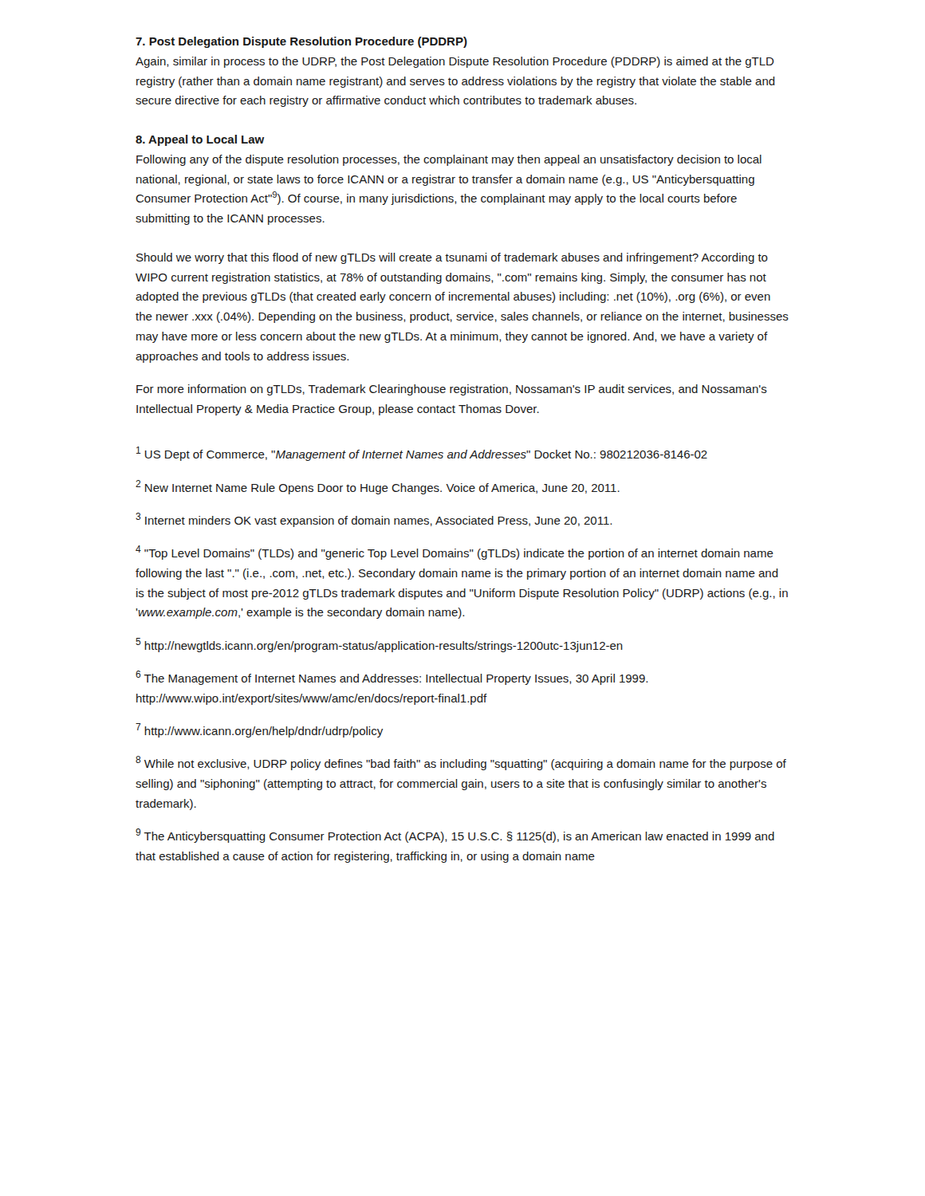7. Post Delegation Dispute Resolution Procedure (PDDRP)
Again, similar in process to the UDRP, the Post Delegation Dispute Resolution Procedure (PDDRP) is aimed at the gTLD registry (rather than a domain name registrant) and serves to address violations by the registry that violate the stable and secure directive for each registry or affirmative conduct which contributes to trademark abuses.
8. Appeal to Local Law
Following any of the dispute resolution processes, the complainant may then appeal an unsatisfactory decision to local national, regional, or state laws to force ICANN or a registrar to transfer a domain name (e.g., US "Anticybersquatting Consumer Protection Act"9). Of course, in many jurisdictions, the complainant may apply to the local courts before submitting to the ICANN processes.
Should we worry that this flood of new gTLDs will create a tsunami of trademark abuses and infringement? According to WIPO current registration statistics, at 78% of outstanding domains, ".com" remains king. Simply, the consumer has not adopted the previous gTLDs (that created early concern of incremental abuses) including: .net (10%), .org (6%), or even the newer .xxx (.04%). Depending on the business, product, service, sales channels, or reliance on the internet, businesses may have more or less concern about the new gTLDs. At a minimum, they cannot be ignored. And, we have a variety of approaches and tools to address issues.
For more information on gTLDs, Trademark Clearinghouse registration, Nossaman's IP audit services, and Nossaman's Intellectual Property & Media Practice Group, please contact Thomas Dover.
1 US Dept of Commerce, "Management of Internet Names and Addresses" Docket No.: 980212036-8146-02
2 New Internet Name Rule Opens Door to Huge Changes. Voice of America, June 20, 2011.
3 Internet minders OK vast expansion of domain names, Associated Press, June 20, 2011.
4 "Top Level Domains" (TLDs) and "generic Top Level Domains" (gTLDs) indicate the portion of an internet domain name following the last "." (i.e., .com, .net, etc.). Secondary domain name is the primary portion of an internet domain name and is the subject of most pre-2012 gTLDs trademark disputes and "Uniform Dispute Resolution Policy" (UDRP) actions (e.g., in 'www.example.com,' example is the secondary domain name).
5 http://newgtlds.icann.org/en/program-status/application-results/strings-1200utc-13jun12-en
6 The Management of Internet Names and Addresses: Intellectual Property Issues, 30 April 1999. http://www.wipo.int/export/sites/www/amc/en/docs/report-final1.pdf
7 http://www.icann.org/en/help/dndr/udrp/policy
8 While not exclusive, UDRP policy defines "bad faith" as including "squatting" (acquiring a domain name for the purpose of selling) and "siphoning" (attempting to attract, for commercial gain, users to a site that is confusingly similar to another's trademark).
9 The Anticybersquatting Consumer Protection Act (ACPA), 15 U.S.C. § 1125(d), is an American law enacted in 1999 and that established a cause of action for registering, trafficking in, or using a domain name